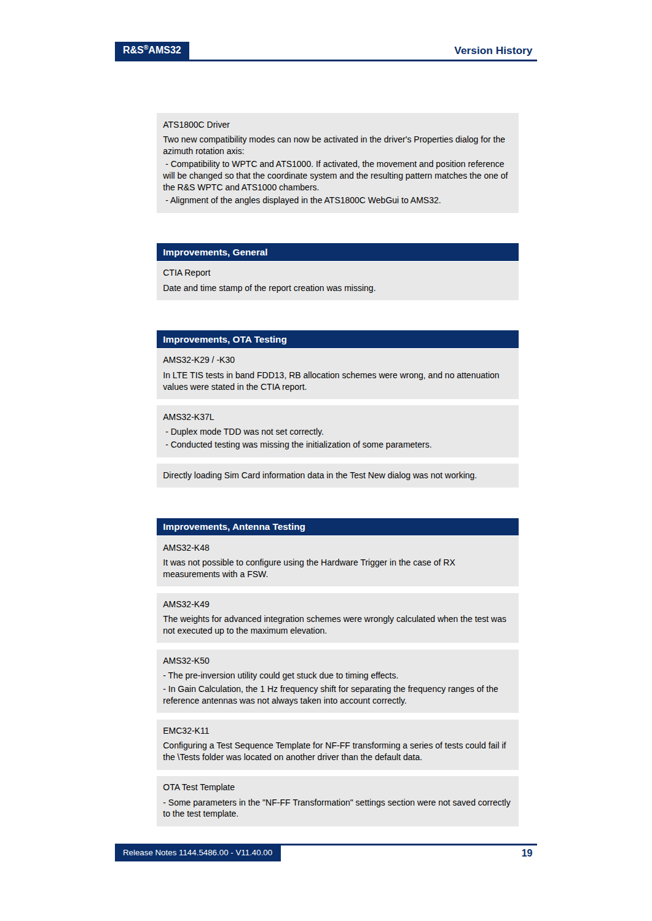R&S®AMS32
Version History
ATS1800C Driver
Two new compatibility modes can now be activated in the driver's Properties dialog for the azimuth rotation axis:
- Compatibility to WPTC and ATS1000. If activated, the movement and position reference will be changed so that the coordinate system and the resulting pattern matches the one of the R&S WPTC and ATS1000 chambers.
- Alignment of the angles displayed in the ATS1800C WebGui to AMS32.
Improvements, General
CTIA Report
Date and time stamp of the report creation was missing.
Improvements, OTA Testing
AMS32-K29 / -K30
In LTE TIS tests in band FDD13, RB allocation schemes were wrong, and no attenuation values were stated in the CTIA report.
AMS32-K37L
- Duplex mode TDD was not set correctly.
- Conducted testing was missing the initialization of some parameters.
Directly loading Sim Card information data in the Test New dialog was not working.
Improvements, Antenna Testing
AMS32-K48
It was not possible to configure using the Hardware Trigger in the case of RX measurements with a FSW.
AMS32-K49
The weights for advanced integration schemes were wrongly calculated when the test was not executed up to the maximum elevation.
AMS32-K50
- The pre-inversion utility could get stuck due to timing effects.
- In Gain Calculation, the 1 Hz frequency shift for separating the frequency ranges of the reference antennas was not always taken into account correctly.
EMC32-K11
Configuring a Test Sequence Template for NF-FF transforming a series of tests could fail if the \Tests folder was located on another driver than the default data.
OTA Test Template
- Some parameters in the "NF-FF Transformation" settings section were not saved correctly to the test template.
Release Notes 1144.5486.00 - V11.40.00
19